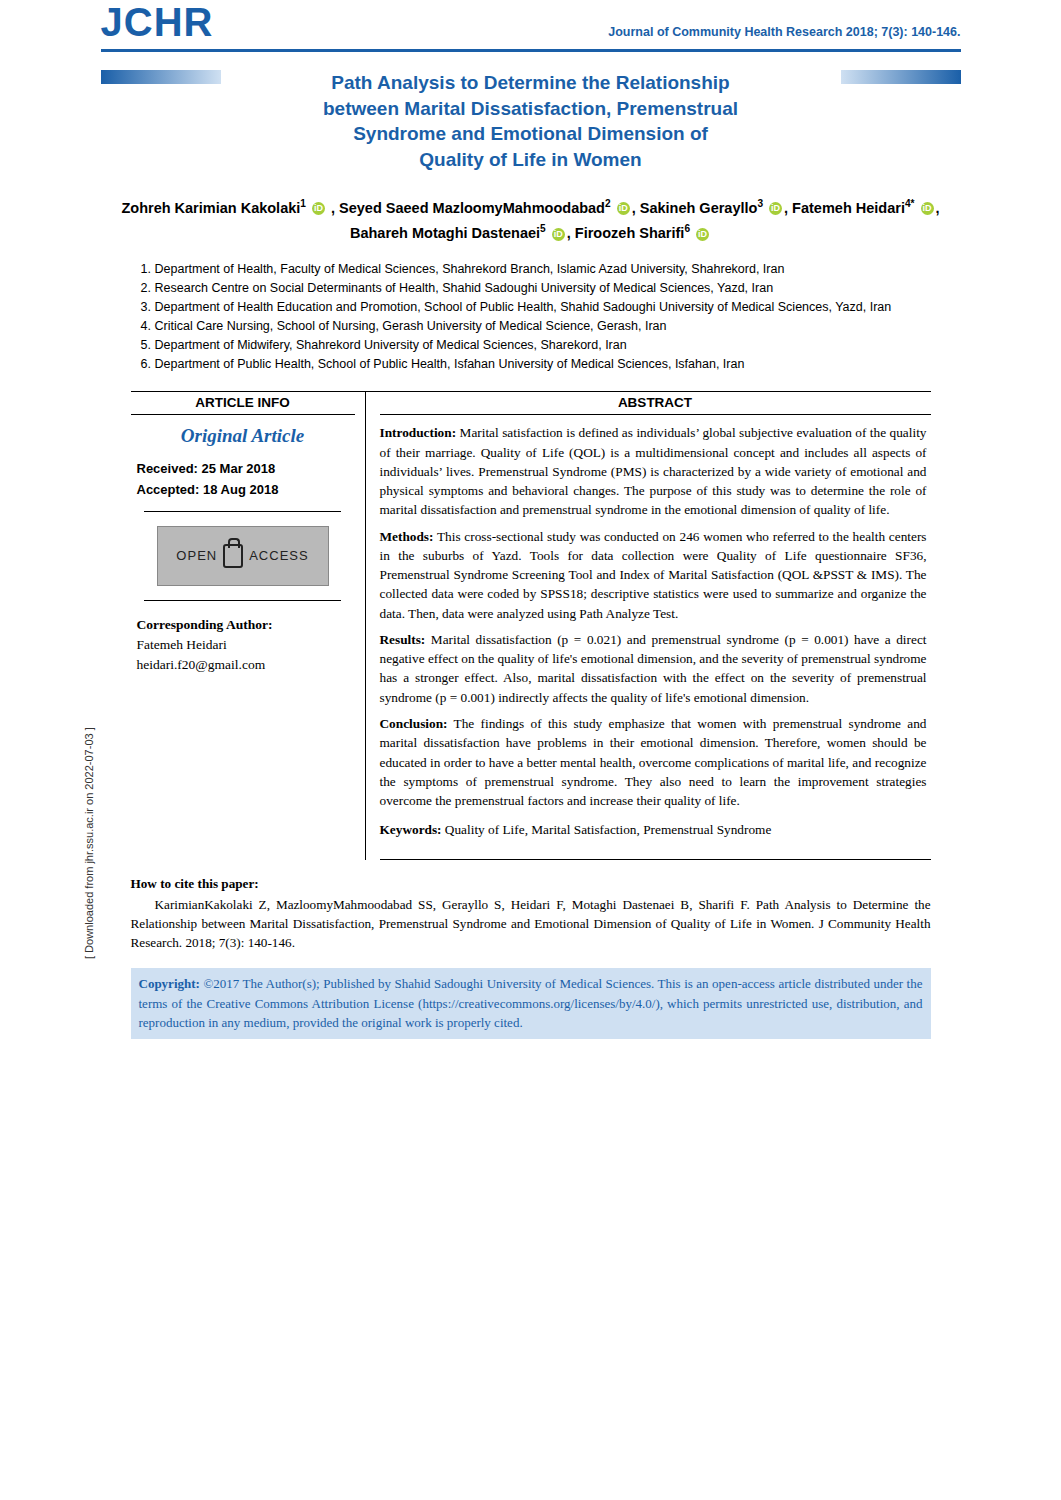[ Downloaded from jhr.ssu.ac.ir on 2022-07-03 ]
JCHR
Journal of Community Health Research 2018; 7(3): 140-146.
Path Analysis to Determine the Relationship
between Marital Dissatisfaction, Premenstrual
Syndrome and Emotional Dimension of
Quality of Life in Women
Zohreh Karimian Kakolaki1 iD , Seyed Saeed MazloomyMahmoodabad2 iD, Sakineh Gerayllo3 iD, Fatemeh Heidari4* iD, Bahareh Motaghi Dastenaei5 iD, Firoozeh Sharifi6 iD
Department of Health, Faculty of Medical Sciences, Shahrekord Branch, Islamic Azad University, Shahrekord, Iran
Research Centre on Social Determinants of Health, Shahid Sadoughi University of Medical Sciences, Yazd, Iran
Department of Health Education and Promotion, School of Public Health, Shahid Sadoughi University of Medical Sciences, Yazd, Iran
Critical Care Nursing, School of Nursing, Gerash University of Medical Science, Gerash, Iran
Department of Midwifery, Shahrekord University of Medical Sciences, Sharekord, Iran
Department of Public Health, School of Public Health, Isfahan University of Medical Sciences, Isfahan, Iran
ARTICLE INFO
Original Article
Received: 25 Mar 2018
Accepted: 18 Aug 2018
OPEN ACCESS
Corresponding Author:
Fatemeh Heidari
heidari.f20@gmail.com
ABSTRACT
Introduction: Marital satisfaction is defined as individuals’ global subjective evaluation of the quality of their marriage. Quality of Life (QOL) is a multidimensional concept and includes all aspects of individuals’ lives. Premenstrual Syndrome (PMS) is characterized by a wide variety of emotional and physical symptoms and behavioral changes. The purpose of this study was to determine the role of marital dissatisfaction and premenstrual syndrome in the emotional dimension of quality of life.
Methods: This cross-sectional study was conducted on 246 women who referred to the health centers in the suburbs of Yazd. Tools for data collection were Quality of Life questionnaire SF36, Premenstrual Syndrome Screening Tool and Index of Marital Satisfaction (QOL &PSST & IMS). The collected data were coded by SPSS18; descriptive statistics were used to summarize and organize the data. Then, data were analyzed using Path Analyze Test.
Results: Marital dissatisfaction (p = 0.021) and premenstrual syndrome (p = 0.001) have a direct negative effect on the quality of life's emotional dimension, and the severity of premenstrual syndrome has a stronger effect. Also, marital dissatisfaction with the effect on the severity of premenstrual syndrome (p = 0.001) indirectly affects the quality of life's emotional dimension.
Conclusion: The findings of this study emphasize that women with premenstrual syndrome and marital dissatisfaction have problems in their emotional dimension. Therefore, women should be educated in order to have a better mental health, overcome complications of marital life, and recognize the symptoms of premenstrual syndrome. They also need to learn the improvement strategies overcome the premenstrual factors and increase their quality of life.
Keywords: Quality of Life, Marital Satisfaction, Premenstrual Syndrome
How to cite this paper:
KarimianKakolaki Z, MazloomyMahmoodabad SS, Gerayllo S, Heidari F, Motaghi Dastenaei B, Sharifi F. Path Analysis to Determine the Relationship between Marital Dissatisfaction, Premenstrual Syndrome and Emotional Dimension of Quality of Life in Women. J Community Health Research. 2018; 7(3): 140-146.
Copyright: ©2017 The Author(s); Published by Shahid Sadoughi University of Medical Sciences. This is an open-access article distributed under the terms of the Creative Commons Attribution License (https://creativecommons.org/licenses/by/4.0/), which permits unrestricted use, distribution, and reproduction in any medium, provided the original work is properly cited.